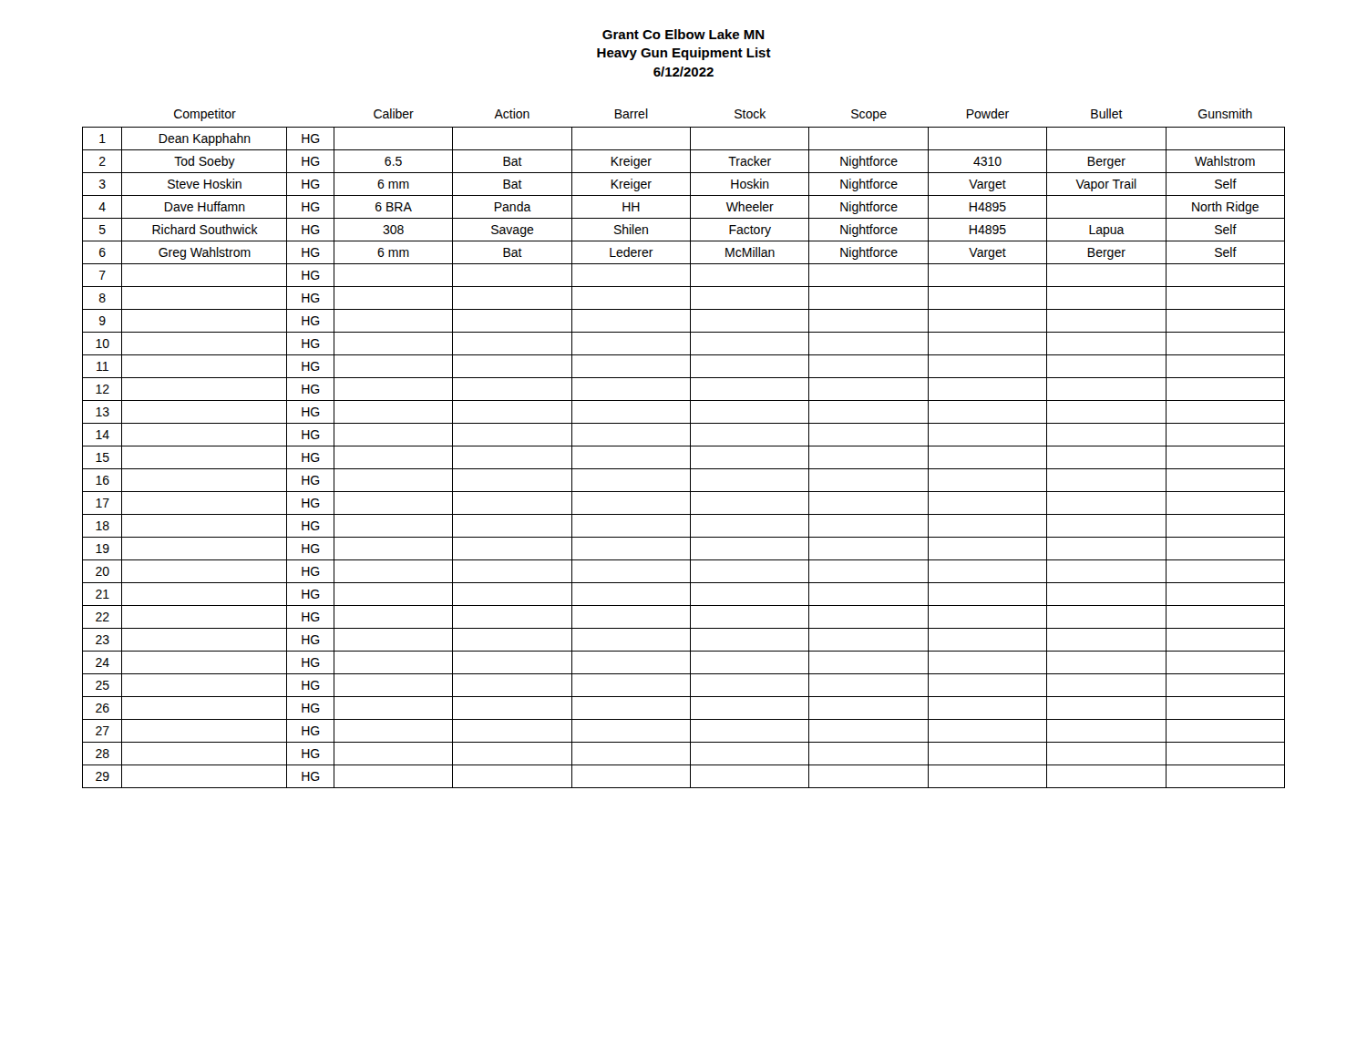Grant Co Elbow Lake MN
Heavy Gun Equipment List
6/12/2022
| | Competitor | | Caliber | Action | Barrel | Stock | Scope | Powder | Bullet | Gunsmith |
| --- | --- | --- | --- | --- | --- | --- | --- | --- | --- | --- |
| 1 | Dean Kapphahn | HG | | | | | | | | |
| 2 | Tod Soeby | HG | 6.5 | Bat | Kreiger | Tracker | Nightforce | 4310 | Berger | Wahlstrom |
| 3 | Steve Hoskin | HG | 6 mm | Bat | Kreiger | Hoskin | Nightforce | Varget | Vapor Trail | Self |
| 4 | Dave Huffamn | HG | 6 BRA | Panda | HH | Wheeler | Nightforce | H4895 | | North Ridge |
| 5 | Richard Southwick | HG | 308 | Savage | Shilen | Factory | Nightforce | H4895 | Lapua | Self |
| 6 | Greg Wahlstrom | HG | 6 mm | Bat | Lederer | McMillan | Nightforce | Varget | Berger | Self |
| 7 | | HG | | | | | | | | |
| 8 | | HG | | | | | | | | |
| 9 | | HG | | | | | | | | |
| 10 | | HG | | | | | | | | |
| 11 | | HG | | | | | | | | |
| 12 | | HG | | | | | | | | |
| 13 | | HG | | | | | | | | |
| 14 | | HG | | | | | | | | |
| 15 | | HG | | | | | | | | |
| 16 | | HG | | | | | | | | |
| 17 | | HG | | | | | | | | |
| 18 | | HG | | | | | | | | |
| 19 | | HG | | | | | | | | |
| 20 | | HG | | | | | | | | |
| 21 | | HG | | | | | | | | |
| 22 | | HG | | | | | | | | |
| 23 | | HG | | | | | | | | |
| 24 | | HG | | | | | | | | |
| 25 | | HG | | | | | | | | |
| 26 | | HG | | | | | | | | |
| 27 | | HG | | | | | | | | |
| 28 | | HG | | | | | | | | |
| 29 | | HG | | | | | | | | |